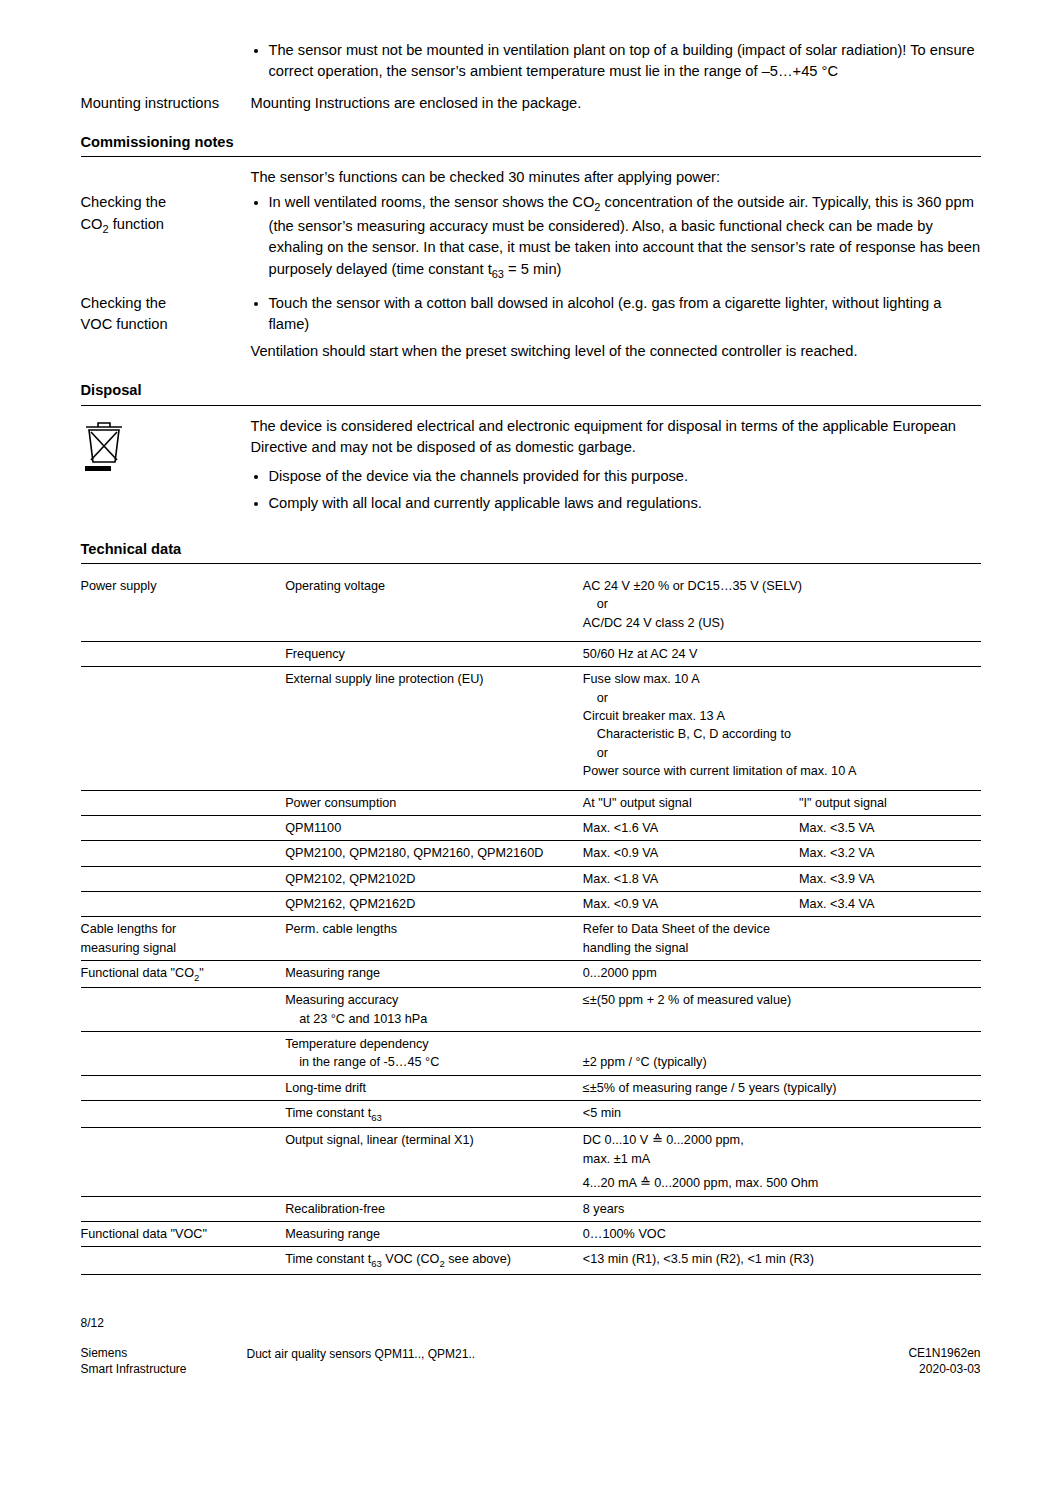The sensor must not be mounted in ventilation plant on top of a building (impact of solar radiation)! To ensure correct operation, the sensor’s ambient temperature must lie in the range of –5…+45 °C
Mounting instructions
Mounting Instructions are enclosed in the package.
Commissioning notes
The sensor’s functions can be checked 30 minutes after applying power:
Checking the
CO2 function
In well ventilated rooms, the sensor shows the CO2 concentration of the outside air. Typically, this is 360 ppm (the sensor’s measuring accuracy must be considered). Also, a basic functional check can be made by exhaling on the sensor. In that case, it must be taken into account that the sensor’s rate of response has been purposely delayed (time constant t63 = 5 min)
Checking the
VOC function
Touch the sensor with a cotton ball dowsed in alcohol (e.g. gas from a cigarette lighter, without lighting a flame)
Ventilation should start when the preset switching level of the connected controller is reached.
Disposal
The device is considered electrical and electronic equipment for disposal in terms of the applicable European Directive and may not be disposed of as domestic garbage.
Dispose of the device via the channels provided for this purpose.
Comply with all local and currently applicable laws and regulations.
Technical data
| Power supply | Operating voltage | AC 24 V ±20 % or DC15…35 V (SELV) or AC/DC 24 V class 2 (US) |
| | Frequency | 50/60 Hz at AC 24 V |
| | External supply line protection (EU) | Fuse slow max. 10 A or Circuit breaker max. 13 A Characteristic B, C, D according to or Power source with current limitation of max. 10 A |
| | Power consumption | At "U" output signal | "I" output signal |
| | QPM1100 | Max. <1.6 VA | Max. <3.5 VA |
| | QPM2100, QPM2180, QPM2160, QPM2160D | Max. <0.9 VA | Max. <3.2 VA |
| | QPM2102, QPM2102D | Max. <1.8 VA | Max. <3.9 VA |
| | QPM2162, QPM2162D | Max. <0.9 VA | Max. <3.4 VA |
| Cable lengths for measuring signal | Perm. cable lengths | Refer to Data Sheet of the device handling the signal |
| Functional data "CO 2 " | Measuring range | 0...2000 ppm |
| | Measuring accuracy at 23 °C and 1013 hPa | ≤±(50 ppm + 2 % of measured value) |
| | Temperature dependency in the range of -5…45 °C | ±2 ppm / °C (typically) |
| | Long-time drift | ≤±5% of measuring range / 5 years (typically) |
| | Time constant t 63 | <5 min |
| | Output signal, linear (terminal X1) | DC 0...10 V ≙ 0...2000 ppm, max. ±1 mA 4...20 mA ≙ 0...2000 ppm, max. 500 Ohm |
| | Recalibration-free | 8 years |
| Functional data "VOC" | Measuring range | 0…100% VOC |
| | Time constant t 63 VOC (CO 2 see above) | <13 min (R1), <3.5 min (R2), <1 min (R3) |
8/12
Siemens
Smart Infrastructure
Duct air quality sensors QPM11.., QPM21..
CE1N1962en
2020-03-03